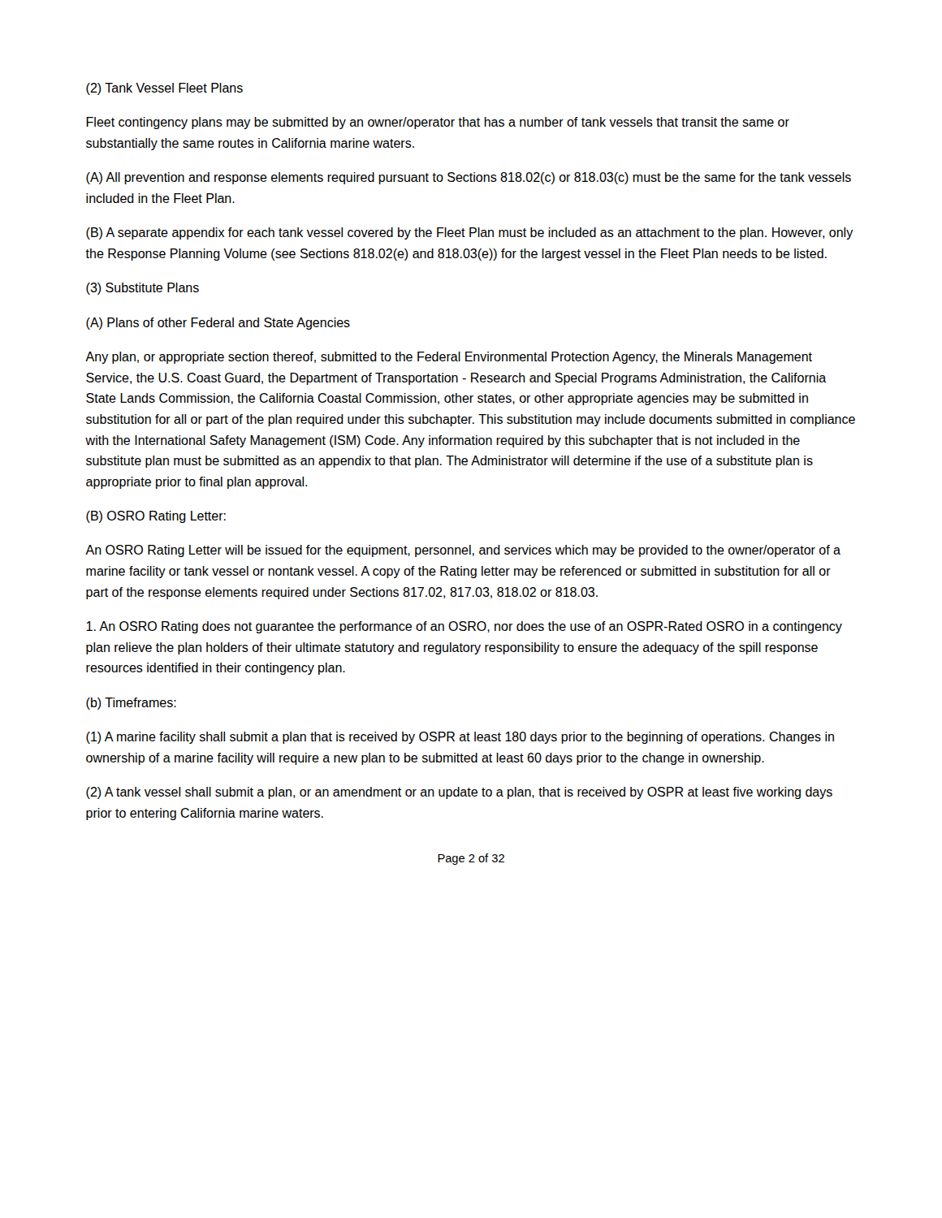(2) Tank Vessel Fleet Plans
Fleet contingency plans may be submitted by an owner/operator that has a number of tank vessels that transit the same or substantially the same routes in California marine waters.
(A) All prevention and response elements required pursuant to Sections 818.02(c) or 818.03(c) must be the same for the tank vessels included in the Fleet Plan.
(B) A separate appendix for each tank vessel covered by the Fleet Plan must be included as an attachment to the plan. However, only the Response Planning Volume (see Sections 818.02(e) and 818.03(e)) for the largest vessel in the Fleet Plan needs to be listed.
(3) Substitute Plans
(A) Plans of other Federal and State Agencies
Any plan, or appropriate section thereof, submitted to the Federal Environmental Protection Agency, the Minerals Management Service, the U.S. Coast Guard, the Department of Transportation - Research and Special Programs Administration, the California State Lands Commission, the California Coastal Commission, other states, or other appropriate agencies may be submitted in substitution for all or part of the plan required under this subchapter. This substitution may include documents submitted in compliance with the International Safety Management (ISM) Code. Any information required by this subchapter that is not included in the substitute plan must be submitted as an appendix to that plan. The Administrator will determine if the use of a substitute plan is appropriate prior to final plan approval.
(B) OSRO Rating Letter:
An OSRO Rating Letter will be issued for the equipment, personnel, and services which may be provided to the owner/operator of a marine facility or tank vessel or nontank vessel. A copy of the Rating letter may be referenced or submitted in substitution for all or part of the response elements required under Sections 817.02, 817.03, 818.02 or 818.03.
1. An OSRO Rating does not guarantee the performance of an OSRO, nor does the use of an OSPR-Rated OSRO in a contingency plan relieve the plan holders of their ultimate statutory and regulatory responsibility to ensure the adequacy of the spill response resources identified in their contingency plan.
(b) Timeframes:
(1) A marine facility shall submit a plan that is received by OSPR at least 180 days prior to the beginning of operations. Changes in ownership of a marine facility will require a new plan to be submitted at least 60 days prior to the change in ownership.
(2) A tank vessel shall submit a plan, or an amendment or an update to a plan, that is received by OSPR at least five working days prior to entering California marine waters.
Page 2 of 32